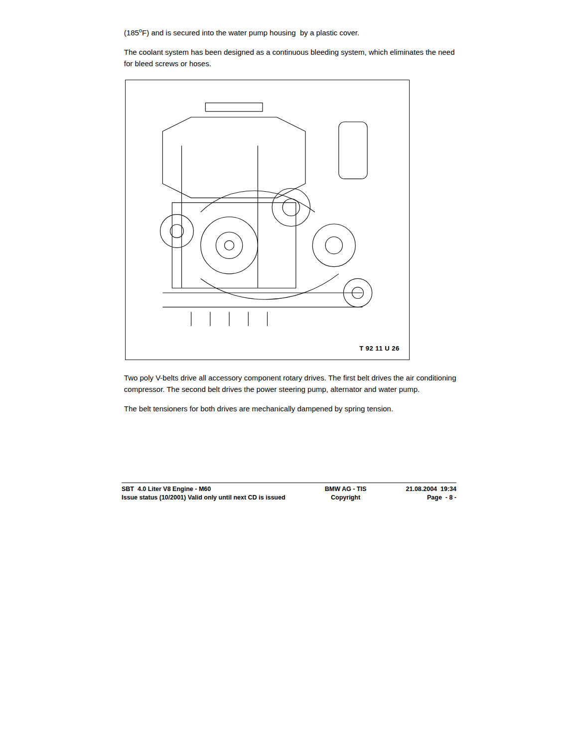(185oF) and is secured into the water pump housing by a plastic cover.
The coolant system has been designed as a continuous bleeding system, which eliminates the need for bleed screws or hoses.
T 92 11 U 26
Two poly V-belts drive all accessory component rotary drives. The first belt drives the air conditioning compressor. The second belt drives the power steering pump, alternator and water pump.
The belt tensioners for both drives are mechanically dampened by spring tension.
SBT 4.0 Liter V8 Engine - M60
Issue status (10/2001) Valid only until next CD is issued
BMW AG - TIS
Copyright
21.08.2004 19:34
Page - 8 -